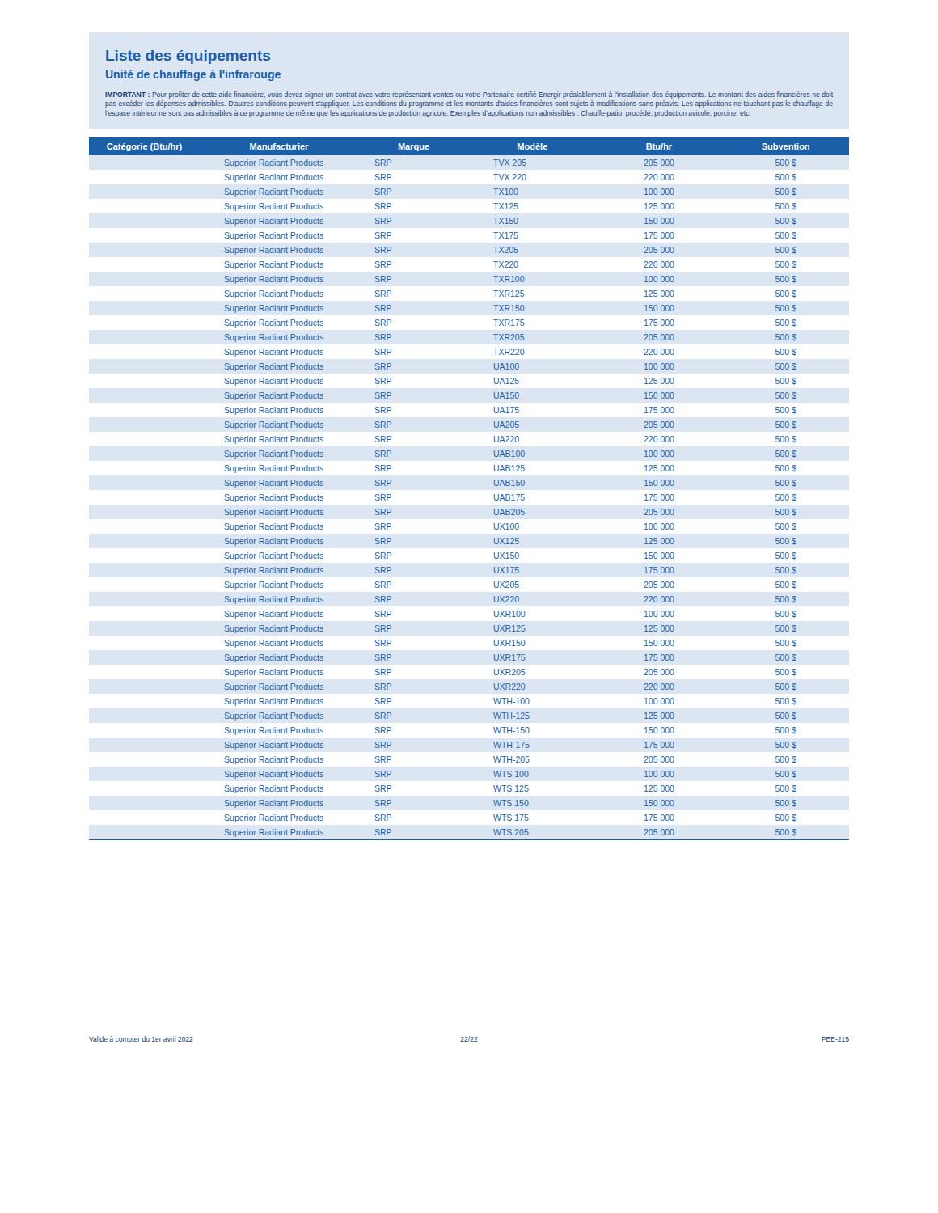Liste des équipements
Unité de chauffage à l'infrarouge
IMPORTANT : Pour profiter de cette aide financière, vous devez signer un contrat avec votre représentant ventes ou votre Partenaire certifié Énergir préalablement à l'installation des équipements. Le montant des aides financières ne doit pas excéder les dépenses admissibles. D'autres conditions peuvent s'appliquer. Les conditions du programme et les montants d'aides financières sont sujets à modifications sans préavis. Les applications ne touchant pas le chauffage de l'espace intérieur ne sont pas admissibles à ce programme de même que les applications de production agricole. Exemples d'applications non admissibles : Chauffe-patio, procédé, production avicole, porcine, etc.
| Catégorie (Btu/hr) | Manufacturier | Marque | Modèle | Btu/hr | Subvention |
| --- | --- | --- | --- | --- | --- |
| | Superior Radiant Products | SRP | TVX 205 | 205 000 | 500 $ |
| | Superior Radiant Products | SRP | TVX 220 | 220 000 | 500 $ |
| | Superior Radiant Products | SRP | TX100 | 100 000 | 500 $ |
| | Superior Radiant Products | SRP | TX125 | 125 000 | 500 $ |
| | Superior Radiant Products | SRP | TX150 | 150 000 | 500 $ |
| | Superior Radiant Products | SRP | TX175 | 175 000 | 500 $ |
| | Superior Radiant Products | SRP | TX205 | 205 000 | 500 $ |
| | Superior Radiant Products | SRP | TX220 | 220 000 | 500 $ |
| | Superior Radiant Products | SRP | TXR100 | 100 000 | 500 $ |
| | Superior Radiant Products | SRP | TXR125 | 125 000 | 500 $ |
| | Superior Radiant Products | SRP | TXR150 | 150 000 | 500 $ |
| | Superior Radiant Products | SRP | TXR175 | 175 000 | 500 $ |
| | Superior Radiant Products | SRP | TXR205 | 205 000 | 500 $ |
| | Superior Radiant Products | SRP | TXR220 | 220 000 | 500 $ |
| | Superior Radiant Products | SRP | UA100 | 100 000 | 500 $ |
| | Superior Radiant Products | SRP | UA125 | 125 000 | 500 $ |
| | Superior Radiant Products | SRP | UA150 | 150 000 | 500 $ |
| | Superior Radiant Products | SRP | UA175 | 175 000 | 500 $ |
| | Superior Radiant Products | SRP | UA205 | 205 000 | 500 $ |
| | Superior Radiant Products | SRP | UA220 | 220 000 | 500 $ |
| | Superior Radiant Products | SRP | UAB100 | 100 000 | 500 $ |
| | Superior Radiant Products | SRP | UAB125 | 125 000 | 500 $ |
| | Superior Radiant Products | SRP | UAB150 | 150 000 | 500 $ |
| | Superior Radiant Products | SRP | UAB175 | 175 000 | 500 $ |
| | Superior Radiant Products | SRP | UAB205 | 205 000 | 500 $ |
| | Superior Radiant Products | SRP | UX100 | 100 000 | 500 $ |
| | Superior Radiant Products | SRP | UX125 | 125 000 | 500 $ |
| | Superior Radiant Products | SRP | UX150 | 150 000 | 500 $ |
| | Superior Radiant Products | SRP | UX175 | 175 000 | 500 $ |
| | Superior Radiant Products | SRP | UX205 | 205 000 | 500 $ |
| | Superior Radiant Products | SRP | UX220 | 220 000 | 500 $ |
| | Superior Radiant Products | SRP | UXR100 | 100 000 | 500 $ |
| | Superior Radiant Products | SRP | UXR125 | 125 000 | 500 $ |
| | Superior Radiant Products | SRP | UXR150 | 150 000 | 500 $ |
| | Superior Radiant Products | SRP | UXR175 | 175 000 | 500 $ |
| | Superior Radiant Products | SRP | UXR205 | 205 000 | 500 $ |
| | Superior Radiant Products | SRP | UXR220 | 220 000 | 500 $ |
| | Superior Radiant Products | SRP | WTH-100 | 100 000 | 500 $ |
| | Superior Radiant Products | SRP | WTH-125 | 125 000 | 500 $ |
| | Superior Radiant Products | SRP | WTH-150 | 150 000 | 500 $ |
| | Superior Radiant Products | SRP | WTH-175 | 175 000 | 500 $ |
| | Superior Radiant Products | SRP | WTH-205 | 205 000 | 500 $ |
| | Superior Radiant Products | SRP | WTS 100 | 100 000 | 500 $ |
| | Superior Radiant Products | SRP | WTS 125 | 125 000 | 500 $ |
| | Superior Radiant Products | SRP | WTS 150 | 150 000 | 500 $ |
| | Superior Radiant Products | SRP | WTS 175 | 175 000 | 500 $ |
| | Superior Radiant Products | SRP | WTS 205 | 205 000 | 500 $ |
Valide à compter du 1er avril 2022
22/22
PEE-215